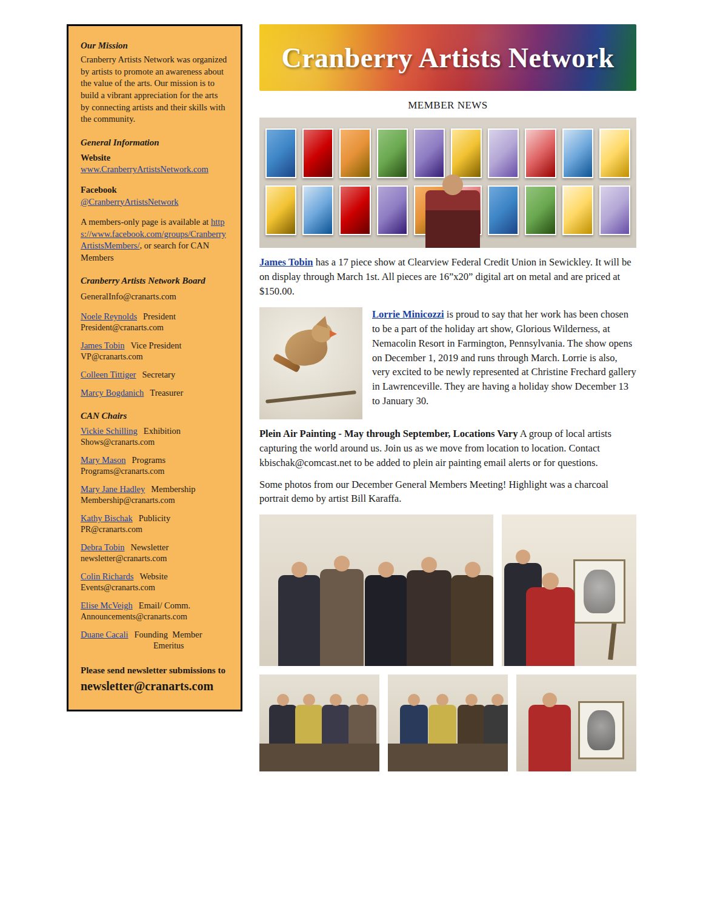Our Mission
Cranberry Artists Network was organized by artists to promote an awareness about the value of the arts. Our mission is to build a vibrant appreciation for the arts by connecting artists and their skills with the community.
General Information
Website
www.CranberryArtistsNetwork.com
Facebook
@CranberryArtistsNetwork
A members-only page is available at https://www.facebook.com/groups/CranberryArtistsMembers/, or search for CAN Members
Cranberry Artists Network Board
GeneralInfo@cranarts.com
Noele Reynolds President President@cranarts.com
James Tobin Vice President VP@cranarts.com
Colleen Tittiger Secretary
Marcy Bogdanich Treasurer
CAN Chairs
Vickie Schilling Exhibition Shows@cranarts.com
Mary Mason Programs Programs@cranarts.com
Mary Jane Hadley Membership Membership@cranarts.com
Kathy Bischak Publicity PR@cranarts.com
Debra Tobin Newsletter newsletter@cranarts.com
Colin Richards Website Events@cranarts.com
Elise McVeigh Email/ Comm. Announcements@cranarts.com
Duane Cacali Founding Member Emeritus
Please send newsletter submissions to newsletter@cranarts.com
Cranberry Artists Network
MEMBER NEWS
James Tobin has a 17 piece show at Clearview Federal Credit Union in Sewickley. It will be on display through March 1st. All pieces are 16”x20” digital art on metal and are priced at $150.00.
Lorrie Minicozzi is proud to say that her work has been chosen to be a part of the holiday art show, Glorious Wilderness, at Nemacolin Resort in Farmington, Pennsylvania. The show opens on December 1, 2019 and runs through March. Lorrie is also, very excited to be newly represented at Christine Frechard gallery in Lawrenceville. They are having a holiday show December 13 to January 30.
Plein Air Painting - May through September, Locations Vary A group of local artists capturing the world around us. Join us as we move from location to location. Contact kbischak@comcast.net to be added to plein air painting email alerts or for questions.
Some photos from our December General Members Meeting! Highlight was a charcoal portrait demo by artist Bill Karaffa.